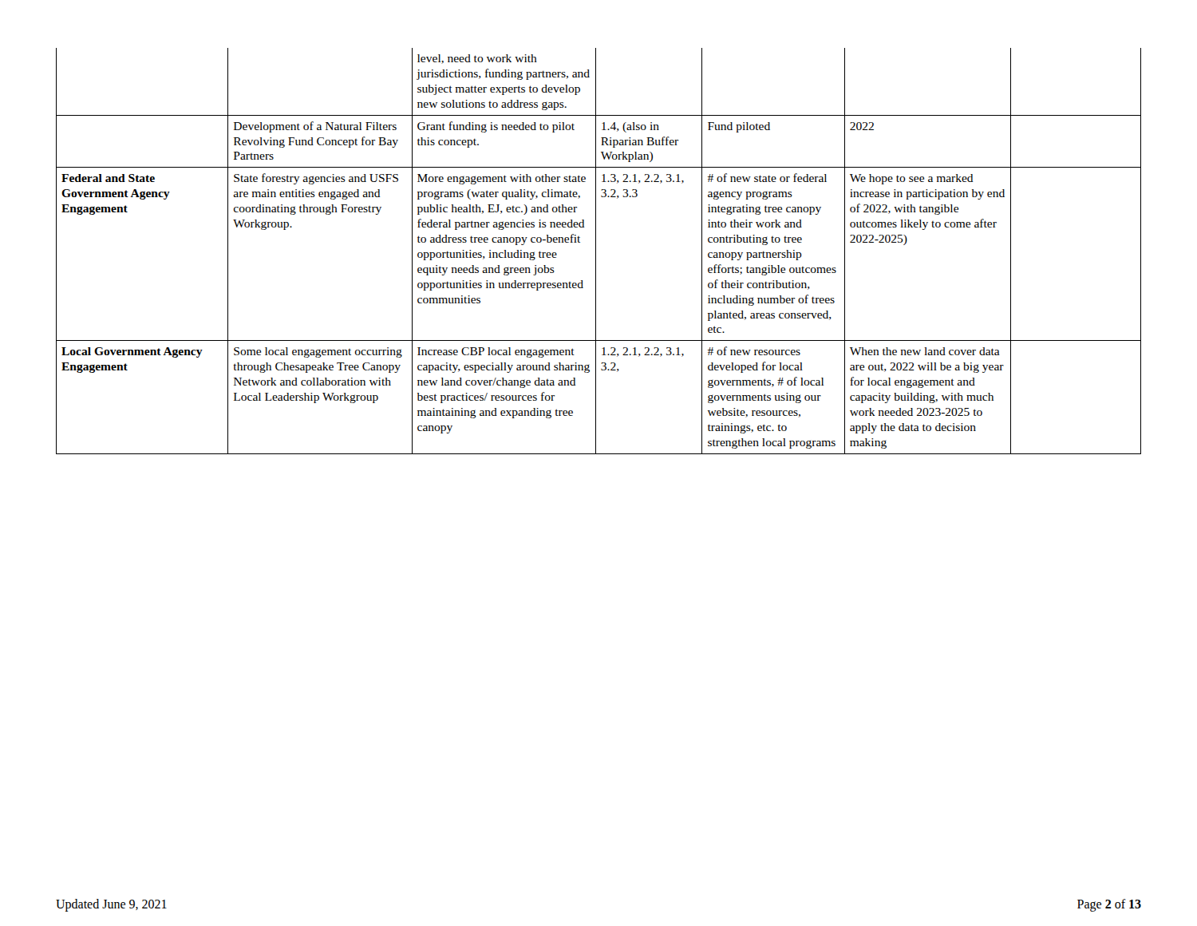| | | level, need to work with jurisdictions, funding partners, and subject matter experts to develop new solutions to address gaps. | | | | |
| | Development of a Natural Filters Revolving Fund Concept for Bay Partners | Grant funding is needed to pilot this concept. | 1.4, (also in Riparian Buffer Workplan) | Fund piloted | 2022 | |
| Federal and State Government Agency Engagement | State forestry agencies and USFS are main entities engaged and coordinating through Forestry Workgroup. | More engagement with other state programs (water quality, climate, public health, EJ, etc.) and other federal partner agencies is needed to address tree canopy co-benefit opportunities, including tree equity needs and green jobs opportunities in underrepresented communities | 1.3, 2.1, 2.2, 3.1, 3.2, 3.3 | # of new state or federal agency programs integrating tree canopy into their work and contributing to tree canopy partnership efforts; tangible outcomes of their contribution, including number of trees planted, areas conserved, etc. | We hope to see a marked increase in participation by end of 2022, with tangible outcomes likely to come after 2022-2025) | |
| Local Government Agency Engagement | Some local engagement occurring through Chesapeake Tree Canopy Network and collaboration with Local Leadership Workgroup | Increase CBP local engagement capacity, especially around sharing new land cover/change data and best practices/ resources for maintaining and expanding tree canopy | 1.2, 2.1, 2.2, 3.1, 3.2, | # of new resources developed for local governments, # of local governments using our website, resources, trainings, etc. to strengthen local programs | When the new land cover data are out, 2022 will be a big year for local engagement and capacity building, with much work needed 2023-2025 to apply the data to decision making | |
Updated June 9, 2021
Page 2 of 13